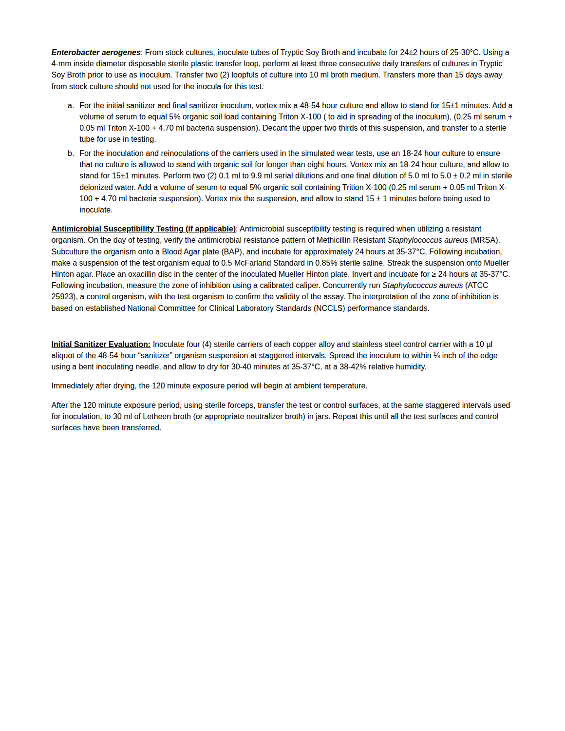Enterobacter aerogenes: From stock cultures, inoculate tubes of Tryptic Soy Broth and incubate for 24±2 hours of 25-30°C. Using a 4-mm inside diameter disposable sterile plastic transfer loop, perform at least three consecutive daily transfers of cultures in Tryptic Soy Broth prior to use as inoculum. Transfer two (2) loopfuls of culture into 10 ml broth medium. Transfers more than 15 days away from stock culture should not used for the inocula for this test.
For the initial sanitizer and final sanitizer inoculum, vortex mix a 48-54 hour culture and allow to stand for 15±1 minutes. Add a volume of serum to equal 5% organic soil load containing Triton X-100 ( to aid in spreading of the inoculum), (0.25 ml serum + 0.05 ml Triton X-100 + 4.70 ml bacteria suspension). Decant the upper two thirds of this suspension, and transfer to a sterile tube for use in testing.
For the inoculation and reinoculations of the carriers used in the simulated wear tests, use an 18-24 hour culture to ensure that no culture is allowed to stand with organic soil for longer than eight hours. Vortex mix an 18-24 hour culture, and allow to stand for 15±1 minutes. Perform two (2) 0.1 ml to 9.9 ml serial dilutions and one final dilution of 5.0 ml to 5.0 ± 0.2 ml in sterile deionized water. Add a volume of serum to equal 5% organic soil containing Trition X-100 (0.25 ml serum + 0.05 ml Triton X-100 + 4.70 ml bacteria suspension). Vortex mix the suspension, and allow to stand 15 ± 1 minutes before being used to inoculate.
Antimicrobial Susceptibility Testing (if applicable): Antimicrobial susceptibility testing is required when utilizing a resistant organism. On the day of testing, verify the antimicrobial resistance pattern of Methicillin Resistant Staphylococcus aureus (MRSA). Subculture the organism onto a Blood Agar plate (BAP), and incubate for approximately 24 hours at 35-37°C. Following incubation, make a suspension of the test organism equal to 0.5 McFarland Standard in 0.85% sterile saline. Streak the suspension onto Mueller Hinton agar. Place an oxacillin disc in the center of the inoculated Mueller Hinton plate. Invert and incubate for ≥ 24 hours at 35-37°C. Following incubation, measure the zone of inhibition using a calibrated caliper. Concurrently run Staphylococcus aureus (ATCC 25923), a control organism, with the test organism to confirm the validity of the assay. The interpretation of the zone of inhibition is based on established National Committee for Clinical Laboratory Standards (NCCLS) performance standards.
Initial Sanitizer Evaluation: Inoculate four (4) sterile carriers of each copper alloy and stainless steel control carrier with a 10 µl aliquot of the 48-54 hour “sanitizer” organism suspension at staggered intervals. Spread the inoculum to within ⅛ inch of the edge using a bent inoculating needle, and allow to dry for 30-40 minutes at 35-37°C, at a 38-42% relative humidity.
Immediately after drying, the 120 minute exposure period will begin at ambient temperature.
After the 120 minute exposure period, using sterile forceps, transfer the test or control surfaces, at the same staggered intervals used for inoculation, to 30 ml of Letheen broth (or appropriate neutralizer broth) in jars. Repeat this until all the test surfaces and control surfaces have been transferred.